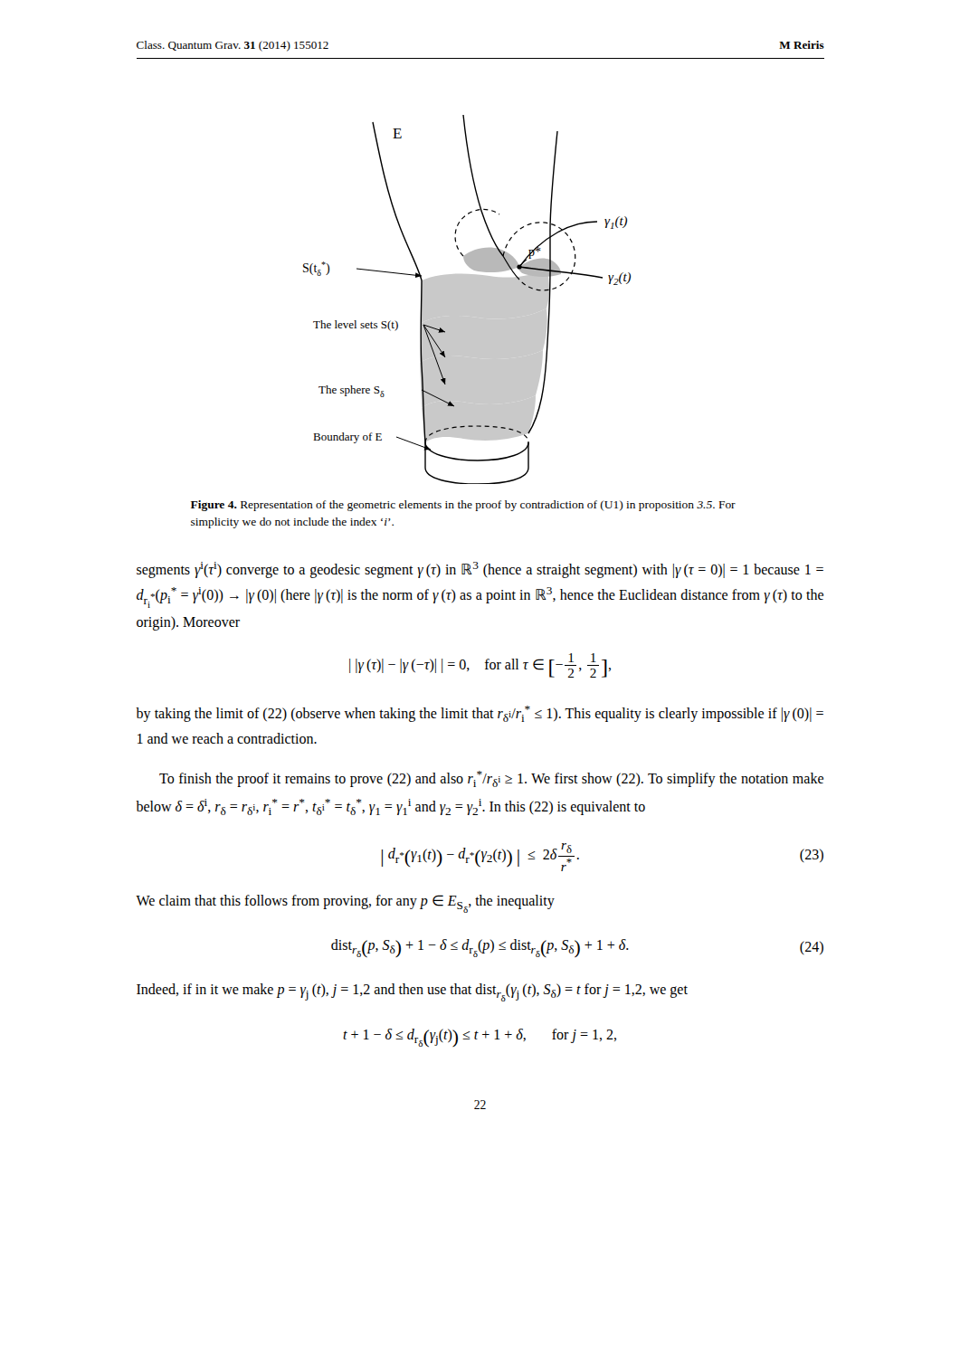Class. Quantum Grav. 31 (2014) 155012
M Reiris
E p* γ1(t) γ2(t) S(tδ*) The level sets S(t) The sphere Sδ Boundary of E
Figure 4. Representation of the geometric elements in the proof by contradiction of (U1) in proposition 3.5. For simplicity we do not include the index ‘i’.
segments γi(τi) converge to a geodesic segment γ (τ) in ℝ3 (hence a straight segment) with |γ (τ = 0)| = 1 because 1 = dri*(pi* = γi(0)) → |γ (0)| (here |γ (τ)| is the norm of γ (τ) as a point in ℝ3, hence the Euclidean distance from γ (τ) to the origin). Moreover
| |γ (τ)| − |γ (−τ)| | = 0, for all τ ∈ [−12, 12],
by taking the limit of (22) (observe when taking the limit that rδi/ri* ≤ 1). This equality is clearly impossible if |γ (0)| = 1 and we reach a contradiction.
To finish the proof it remains to prove (22) and also ri*/rδi ≥ 1. We first show (22). To simplify the notation make below δ = δi, rδ = rδi, ri* = r*, tδi* = tδ*, γ1 = γ1i and γ2 = γ2i. In this (22) is equivalent to
| dr*(γ1(t)) − dr*(γ2(t)) | ≤ 2δrδ r*.
(23)
We claim that this follows from proving, for any p ∈ ESδ, the inequality
distrδ(p, Sδ) + 1 − δ ≤ drδ(p) ≤ distrδ(p, Sδ) + 1 + δ.
(24)
Indeed, if in it we make p = γj (t), j = 1,2 and then use that distrδ(γj (t), Sδ) = t for j = 1,2, we get
t + 1 − δ ≤ drδ(γj(t)) ≤ t + 1 + δ, for j = 1, 2,
22